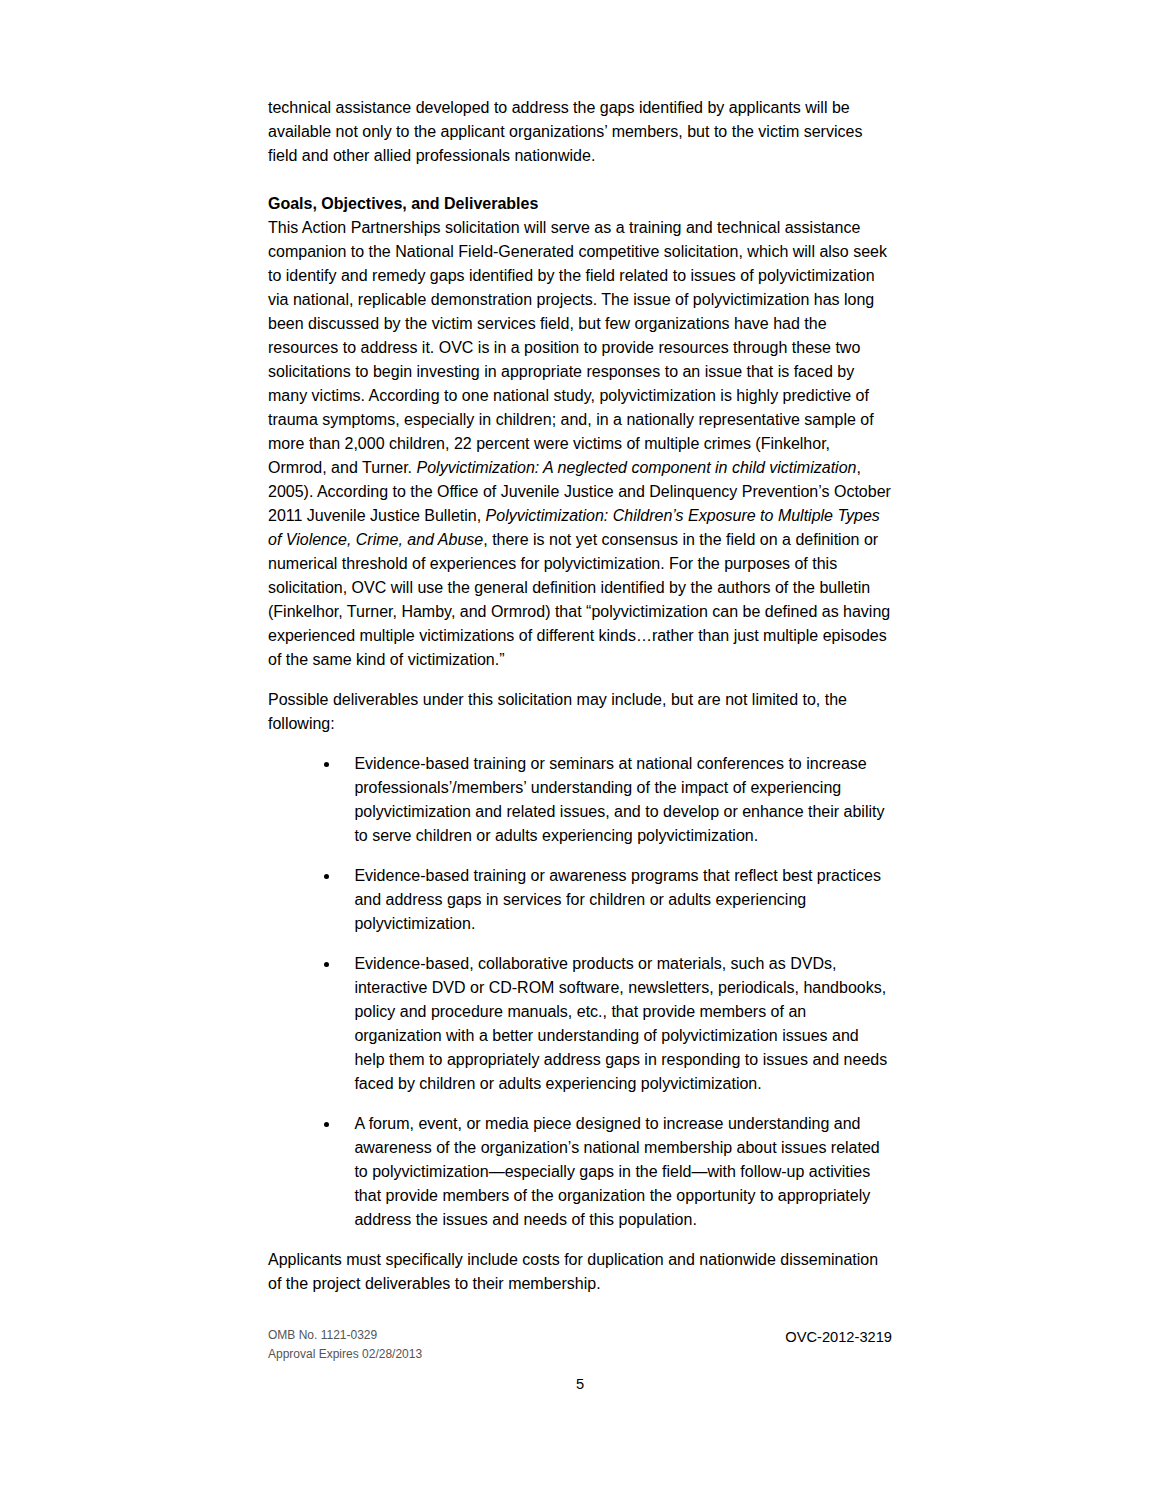technical assistance developed to address the gaps identified by applicants will be available not only to the applicant organizations’ members, but to the victim services field and other allied professionals nationwide.
Goals, Objectives, and Deliverables
This Action Partnerships solicitation will serve as a training and technical assistance companion to the National Field-Generated competitive solicitation, which will also seek to identify and remedy gaps identified by the field related to issues of polyvictimization via national, replicable demonstration projects. The issue of polyvictimization has long been discussed by the victim services field, but few organizations have had the resources to address it. OVC is in a position to provide resources through these two solicitations to begin investing in appropriate responses to an issue that is faced by many victims. According to one national study, polyvictimization is highly predictive of trauma symptoms, especially in children; and, in a nationally representative sample of more than 2,000 children, 22 percent were victims of multiple crimes (Finkelhor, Ormrod, and Turner. Polyvictimization: A neglected component in child victimization, 2005). According to the Office of Juvenile Justice and Delinquency Prevention’s October 2011 Juvenile Justice Bulletin, Polyvictimization: Children’s Exposure to Multiple Types of Violence, Crime, and Abuse, there is not yet consensus in the field on a definition or numerical threshold of experiences for polyvictimization. For the purposes of this solicitation, OVC will use the general definition identified by the authors of the bulletin (Finkelhor, Turner, Hamby, and Ormrod) that “polyvictimization can be defined as having experienced multiple victimizations of different kinds…rather than just multiple episodes of the same kind of victimization.”
Possible deliverables under this solicitation may include, but are not limited to, the following:
Evidence-based training or seminars at national conferences to increase professionals’/members’ understanding of the impact of experiencing polyvictimization and related issues, and to develop or enhance their ability to serve children or adults experiencing polyvictimization.
Evidence-based training or awareness programs that reflect best practices and address gaps in services for children or adults experiencing polyvictimization.
Evidence-based, collaborative products or materials, such as DVDs, interactive DVD or CD-ROM software, newsletters, periodicals, handbooks, policy and procedure manuals, etc., that provide members of an organization with a better understanding of polyvictimization issues and help them to appropriately address gaps in responding to issues and needs faced by children or adults experiencing polyvictimization.
A forum, event, or media piece designed to increase understanding and awareness of the organization’s national membership about issues related to polyvictimization—especially gaps in the field—with follow-up activities that provide members of the organization the opportunity to appropriately address the issues and needs of this population.
Applicants must specifically include costs for duplication and nationwide dissemination of the project deliverables to their membership.
OMB No. 1121-0329
Approval Expires 02/28/2013
OVC-2012-3219
5